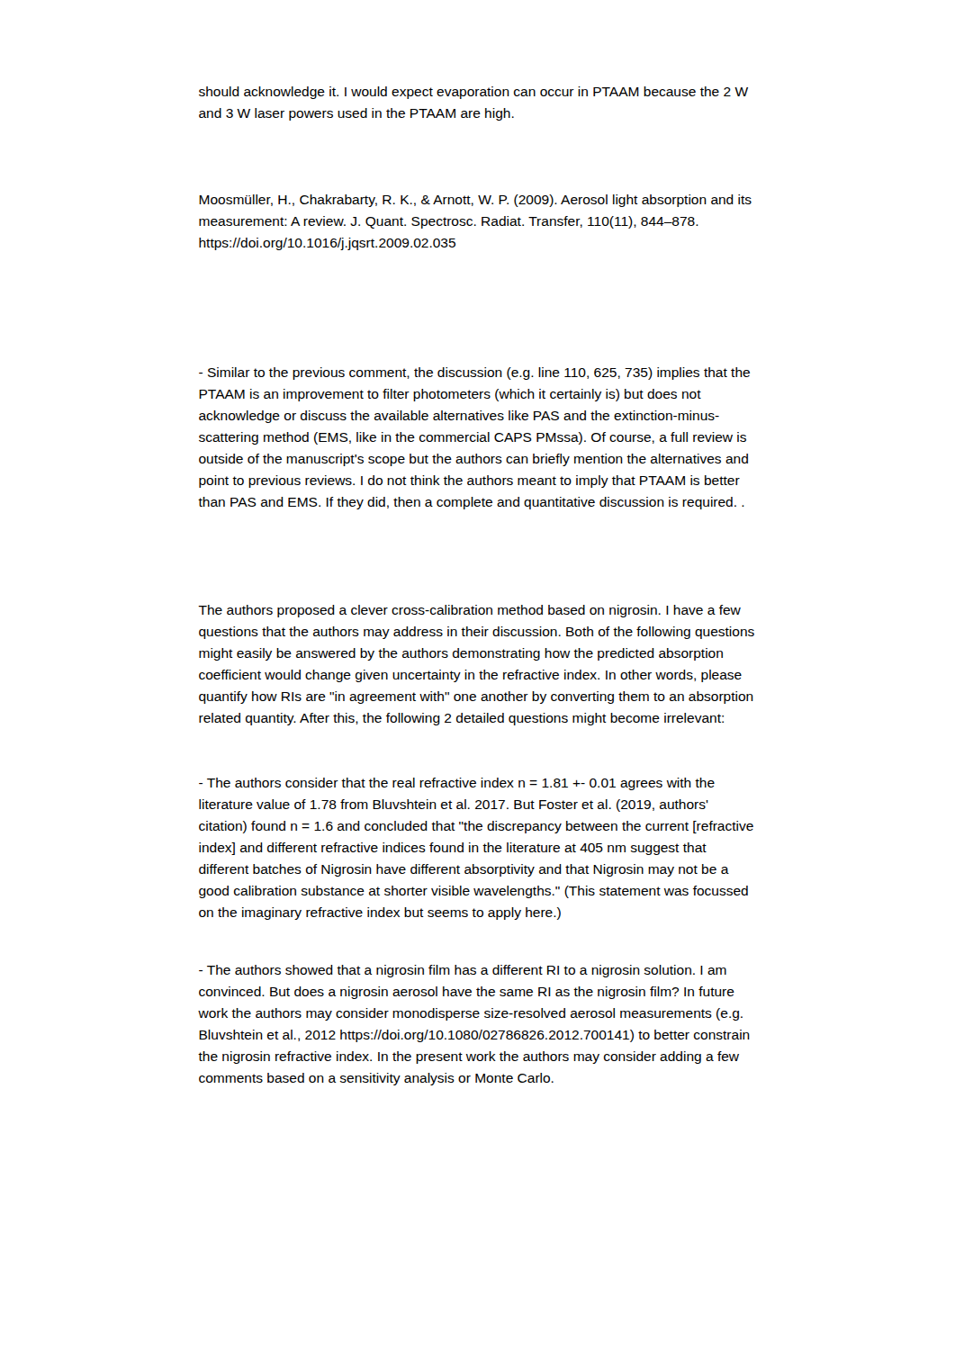should acknowledge it. I would expect evaporation can occur in PTAAM because the 2 W and 3 W laser powers used in the PTAAM are high.
Moosmüller, H., Chakrabarty, R. K., & Arnott, W. P. (2009). Aerosol light absorption and its measurement: A review. J. Quant. Spectrosc. Radiat. Transfer, 110(11), 844–878. https://doi.org/10.1016/j.jqsrt.2009.02.035
- Similar to the previous comment, the discussion (e.g. line 110, 625, 735) implies that the PTAAM is an improvement to filter photometers (which it certainly is) but does not acknowledge or discuss the available alternatives like PAS and the extinction-minus-scattering method (EMS, like in the commercial CAPS PMssa). Of course, a full review is outside of the manuscript's scope but the authors can briefly mention the alternatives and point to previous reviews. I do not think the authors meant to imply that PTAAM is better than PAS and EMS. If they did, then a complete and quantitative discussion is required. .
The authors proposed a clever cross-calibration method based on nigrosin. I have a few questions that the authors may address in their discussion. Both of the following questions might easily be answered by the authors demonstrating how the predicted absorption coefficient would change given uncertainty in the refractive index. In other words, please quantify how RIs are "in agreement with" one another by converting them to an absorption related quantity. After this, the following 2 detailed questions might become irrelevant:
- The authors consider that the real refractive index n = 1.81 +- 0.01 agrees with the literature value of 1.78 from Bluvshtein et al. 2017. But Foster et al. (2019, authors' citation) found n = 1.6 and concluded that "the discrepancy between the current [refractive index] and different refractive indices found in the literature at 405 nm suggest that different batches of Nigrosin have different absorptivity and that Nigrosin may not be a good calibration substance at shorter visible wavelengths." (This statement was focussed on the imaginary refractive index but seems to apply here.)
- The authors showed that a nigrosin film has a different RI to a nigrosin solution. I am convinced. But does a nigrosin aerosol have the same RI as the nigrosin film? In future work the authors may consider monodisperse size-resolved aerosol measurements (e.g. Bluvshtein et al., 2012 https://doi.org/10.1080/02786826.2012.700141) to better constrain the nigrosin refractive index. In the present work the authors may consider adding a few comments based on a sensitivity analysis or Monte Carlo.